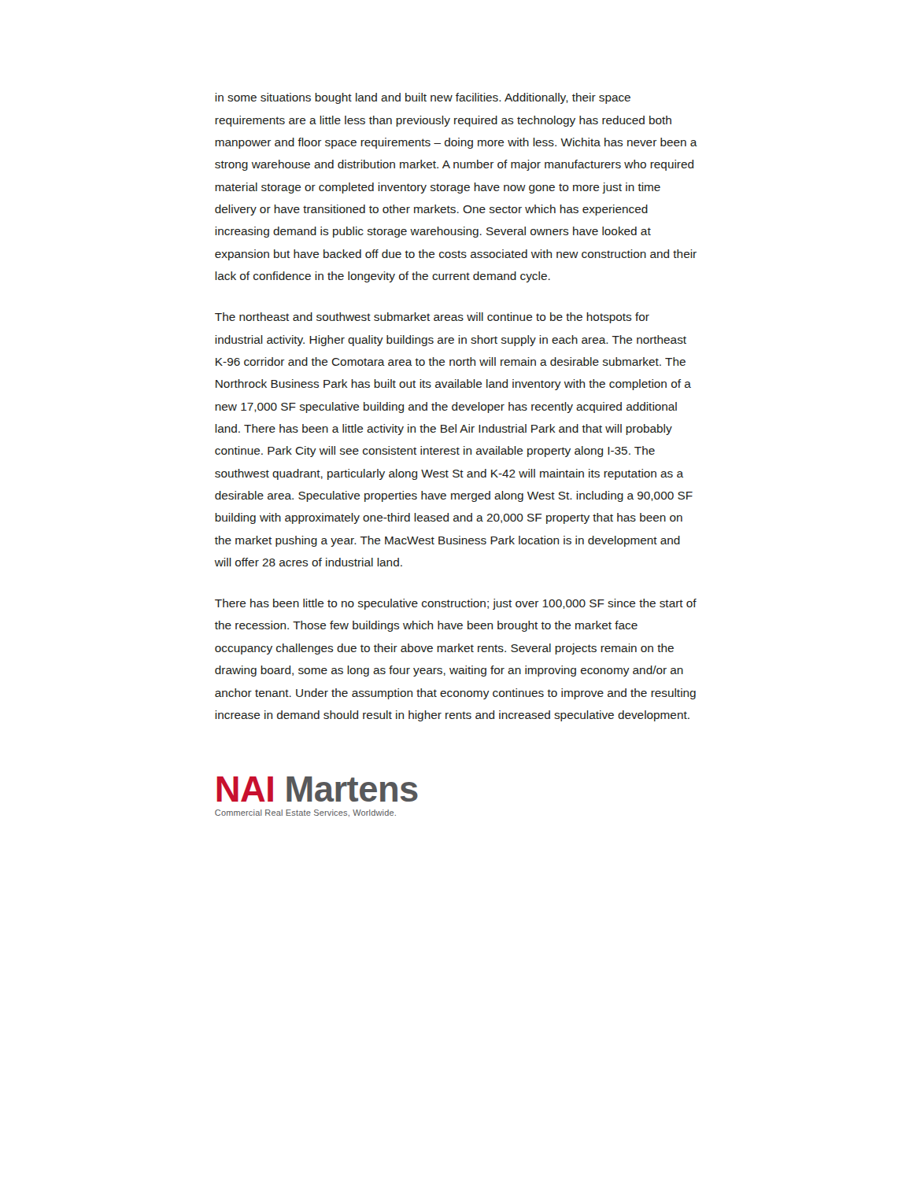in some situations bought land and built new facilities. Additionally, their space requirements are a little less than previously required as technology has reduced both manpower and floor space requirements – doing more with less. Wichita has never been a strong warehouse and distribution market. A number of major manufacturers who required material storage or completed inventory storage have now gone to more just in time delivery or have transitioned to other markets. One sector which has experienced increasing demand is public storage warehousing. Several owners have looked at expansion but have backed off due to the costs associated with new construction and their lack of confidence in the longevity of the current demand cycle.
The northeast and southwest submarket areas will continue to be the hotspots for industrial activity. Higher quality buildings are in short supply in each area. The northeast K-96 corridor and the Comotara area to the north will remain a desirable submarket. The Northrock Business Park has built out its available land inventory with the completion of a new 17,000 SF speculative building and the developer has recently acquired additional land. There has been a little activity in the Bel Air Industrial Park and that will probably continue. Park City will see consistent interest in available property along I-35. The southwest quadrant, particularly along West St and K-42 will maintain its reputation as a desirable area. Speculative properties have merged along West St. including a 90,000 SF building with approximately one-third leased and a 20,000 SF property that has been on the market pushing a year. The MacWest Business Park location is in development and will offer 28 acres of industrial land.
There has been little to no speculative construction; just over 100,000 SF since the start of the recession. Those few buildings which have been brought to the market face occupancy challenges due to their above market rents. Several projects remain on the drawing board, some as long as four years, waiting for an improving economy and/or an anchor tenant. Under the assumption that economy continues to improve and the resulting increase in demand should result in higher rents and increased speculative development.
NAI Martens
Commercial Real Estate Services, Worldwide.